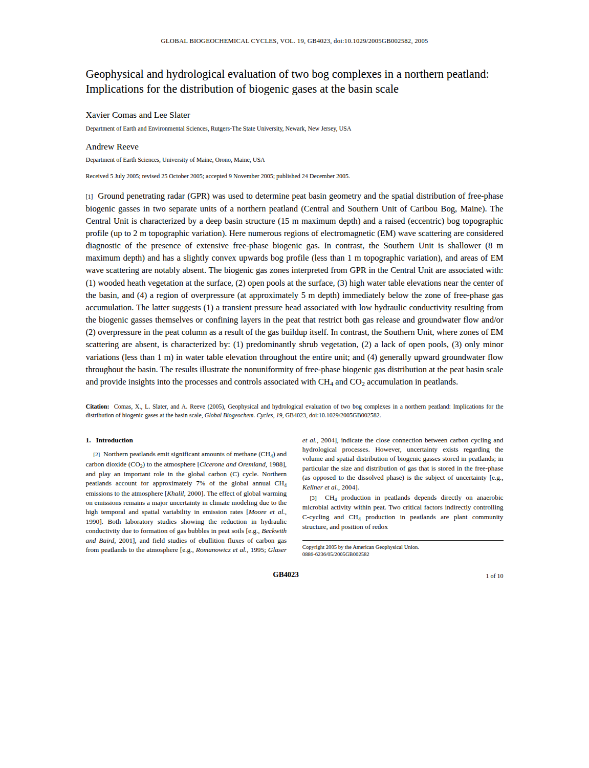GLOBAL BIOGEOCHEMICAL CYCLES, VOL. 19, GB4023, doi:10.1029/2005GB002582, 2005
Geophysical and hydrological evaluation of two bog complexes in a northern peatland: Implications for the distribution of biogenic gases at the basin scale
Xavier Comas and Lee Slater
Department of Earth and Environmental Sciences, Rutgers-The State University, Newark, New Jersey, USA
Andrew Reeve
Department of Earth Sciences, University of Maine, Orono, Maine, USA
Received 5 July 2005; revised 25 October 2005; accepted 9 November 2005; published 24 December 2005.
[1] Ground penetrating radar (GPR) was used to determine peat basin geometry and the spatial distribution of free-phase biogenic gasses in two separate units of a northern peatland (Central and Southern Unit of Caribou Bog, Maine). The Central Unit is characterized by a deep basin structure (15 m maximum depth) and a raised (eccentric) bog topographic profile (up to 2 m topographic variation). Here numerous regions of electromagnetic (EM) wave scattering are considered diagnostic of the presence of extensive free-phase biogenic gas. In contrast, the Southern Unit is shallower (8 m maximum depth) and has a slightly convex upwards bog profile (less than 1 m topographic variation), and areas of EM wave scattering are notably absent. The biogenic gas zones interpreted from GPR in the Central Unit are associated with: (1) wooded heath vegetation at the surface, (2) open pools at the surface, (3) high water table elevations near the center of the basin, and (4) a region of overpressure (at approximately 5 m depth) immediately below the zone of free-phase gas accumulation. The latter suggests (1) a transient pressure head associated with low hydraulic conductivity resulting from the biogenic gasses themselves or confining layers in the peat that restrict both gas release and groundwater flow and/or (2) overpressure in the peat column as a result of the gas buildup itself. In contrast, the Southern Unit, where zones of EM scattering are absent, is characterized by: (1) predominantly shrub vegetation, (2) a lack of open pools, (3) only minor variations (less than 1 m) in water table elevation throughout the entire unit; and (4) generally upward groundwater flow throughout the basin. The results illustrate the nonuniformity of free-phase biogenic gas distribution at the peat basin scale and provide insights into the processes and controls associated with CH4 and CO2 accumulation in peatlands.
Citation: Comas, X., L. Slater, and A. Reeve (2005), Geophysical and hydrological evaluation of two bog complexes in a northern peatland: Implications for the distribution of biogenic gases at the basin scale, Global Biogeochem. Cycles, 19, GB4023, doi:10.1029/2005GB002582.
1. Introduction
[2] Northern peatlands emit significant amounts of methane (CH4) and carbon dioxide (CO2) to the atmosphere [Cicerone and Oremland, 1988], and play an important role in the global carbon (C) cycle. Northern peatlands account for approximately 7% of the global annual CH4 emissions to the atmosphere [Khalil, 2000]. The effect of global warming on emissions remains a major uncertainty in climate modeling due to the high temporal and spatial variability in emission rates [Moore et al., 1990]. Both laboratory studies showing the reduction in hydraulic conductivity due to formation of gas bubbles in peat soils [e.g., Beckwith and Baird, 2001], and field studies of ebullition fluxes of carbon gas from peatlands to the atmosphere [e.g., Romanowicz et al., 1995; Glaser et al., 2004], indicate the close connection between carbon cycling and hydrological processes. However, uncertainty exists regarding the volume and spatial distribution of biogenic gasses stored in peatlands; in particular the size and distribution of gas that is stored in the free-phase (as opposed to the dissolved phase) is the subject of uncertainty [e.g., Kellner et al., 2004].
[3] CH4 production in peatlands depends directly on anaerobic microbial activity within peat. Two critical factors indirectly controlling C-cycling and CH4 production in peatlands are plant community structure, and position of redox
Copyright 2005 by the American Geophysical Union.
0886-6236/05/2005GB002582
GB4023 1 of 10